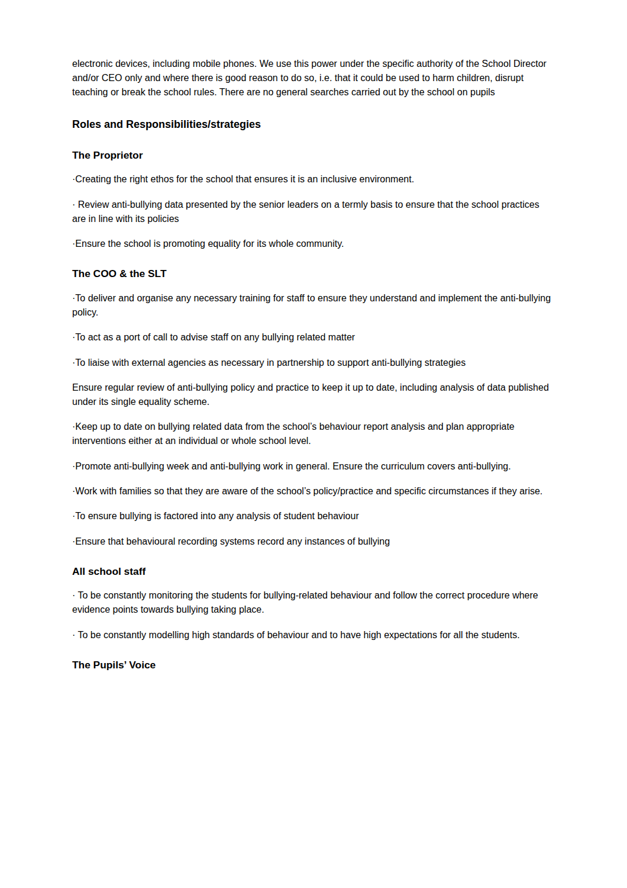electronic devices, including mobile phones. We use this power under the specific authority of the School Director and/or CEO only and where there is good reason to do so, i.e. that it could be used to harm children, disrupt teaching or break the school rules. There are no general searches carried out by the school on pupils
Roles and Responsibilities/strategies
The Proprietor
·Creating the right ethos for the school that ensures it is an inclusive environment.
· Review anti-bullying data presented by the senior leaders on a termly basis to ensure that the school practices are in line with its policies
·Ensure the school is promoting equality for its whole community.
The COO & the SLT
·To deliver and organise any necessary training for staff to ensure they understand and implement the anti-bullying policy.
·To act as a port of call to advise staff on any bullying related matter
·To liaise with external agencies as necessary in partnership to support anti-bullying strategies
Ensure regular review of anti-bullying policy and practice to keep it up to date, including analysis of data published under its single equality scheme.
·Keep up to date on bullying related data from the school’s behaviour report analysis and plan appropriate interventions either at an individual or whole school level.
·Promote anti-bullying week and anti-bullying work in general. Ensure the curriculum covers anti-bullying.
·Work with families so that they are aware of the school’s policy/practice and specific circumstances if they arise.
·To ensure bullying is factored into any analysis of student behaviour
·Ensure that behavioural recording systems record any instances of bullying
All school staff
· To be constantly monitoring the students for bullying-related behaviour and follow the correct procedure where evidence points towards bullying taking place.
· To be constantly modelling high standards of behaviour and to have high expectations for all the students.
The Pupils’ Voice